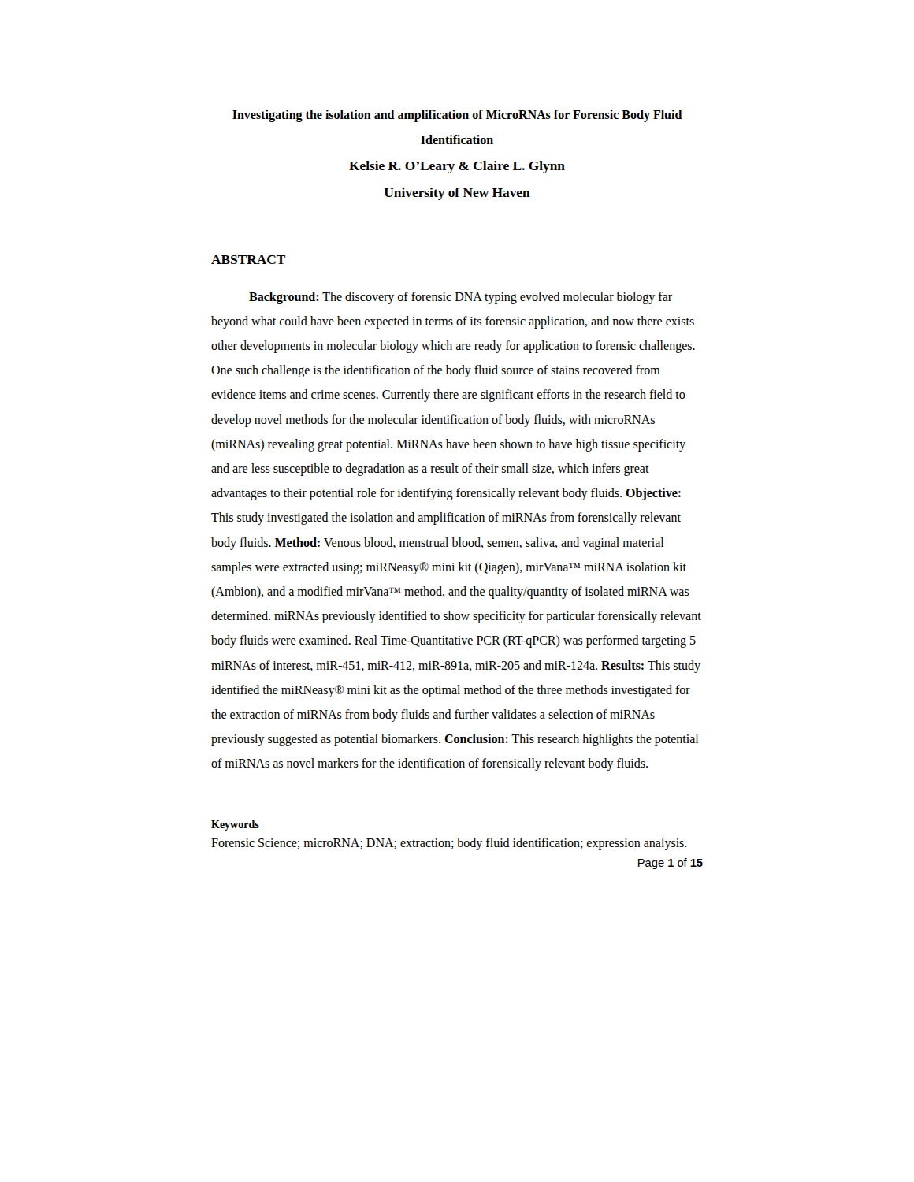Investigating the isolation and amplification of MicroRNAs for Forensic Body Fluid
Identification
Kelsie R. O’Leary & Claire L. Glynn
University of New Haven
ABSTRACT
Background: The discovery of forensic DNA typing evolved molecular biology far beyond what could have been expected in terms of its forensic application, and now there exists other developments in molecular biology which are ready for application to forensic challenges. One such challenge is the identification of the body fluid source of stains recovered from evidence items and crime scenes. Currently there are significant efforts in the research field to develop novel methods for the molecular identification of body fluids, with microRNAs (miRNAs) revealing great potential. MiRNAs have been shown to have high tissue specificity and are less susceptible to degradation as a result of their small size, which infers great advantages to their potential role for identifying forensically relevant body fluids. Objective: This study investigated the isolation and amplification of miRNAs from forensically relevant body fluids. Method: Venous blood, menstrual blood, semen, saliva, and vaginal material samples were extracted using; miRNeasy® mini kit (Qiagen), mirVana™ miRNA isolation kit (Ambion), and a modified mirVana™ method, and the quality/quantity of isolated miRNA was determined. miRNAs previously identified to show specificity for particular forensically relevant body fluids were examined. Real Time-Quantitative PCR (RT-qPCR) was performed targeting 5 miRNAs of interest, miR-451, miR-412, miR-891a, miR-205 and miR-124a. Results: This study identified the miRNeasy® mini kit as the optimal method of the three methods investigated for the extraction of miRNAs from body fluids and further validates a selection of miRNAs previously suggested as potential biomarkers. Conclusion: This research highlights the potential of miRNAs as novel markers for the identification of forensically relevant body fluids.
Keywords
Forensic Science; microRNA; DNA; extraction; body fluid identification; expression analysis.
Page 1 of 15